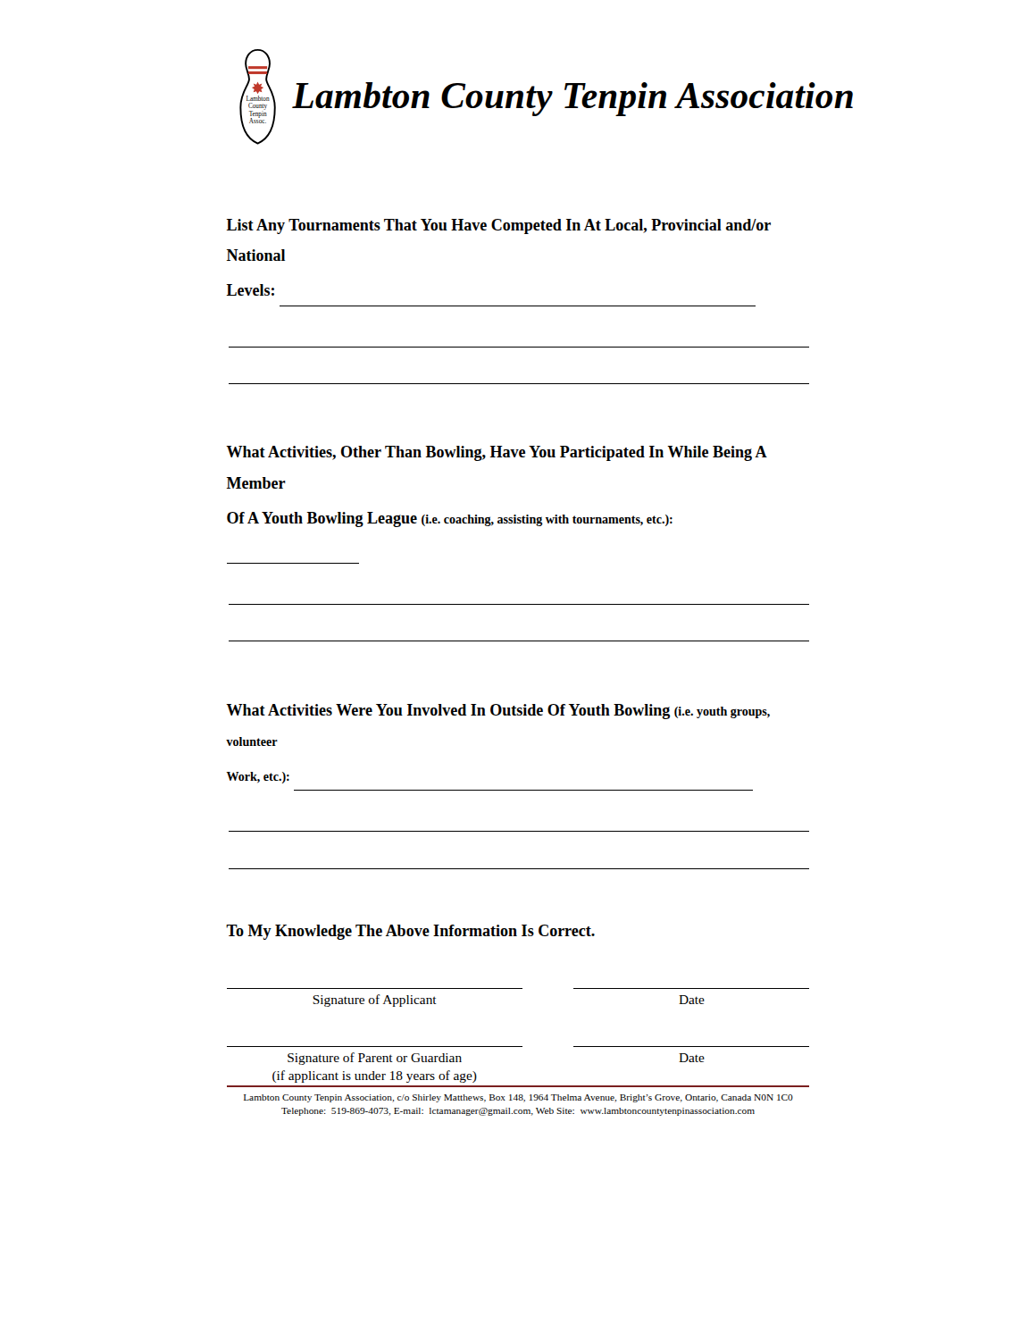Lambton County Tenpin Assoc.
Lambton County Tenpin Association
List Any Tournaments That You Have Competed In At Local, Provincial and/or National
Levels:
What Activities, Other Than Bowling, Have You Participated In While Being A Member
Of A Youth Bowling League (i.e. coaching, assisting with tournaments, etc.):
What Activities Were You Involved In Outside Of Youth Bowling (i.e. youth groups, volunteer
Work, etc.):
To My Knowledge The Above Information Is Correct.
Signature of Applicant
Date
Signature of Parent or Guardian
(if applicant is under 18 years of age)
Date
Lambton County Tenpin Association, c/o Shirley Matthews, Box 148, 1964 Thelma Avenue, Bright’s Grove, Ontario, Canada N0N 1C0
Telephone: 519-869-4073, E-mail: lctamanager@gmail.com, Web Site: www.lambtoncountytenpinassociation.com